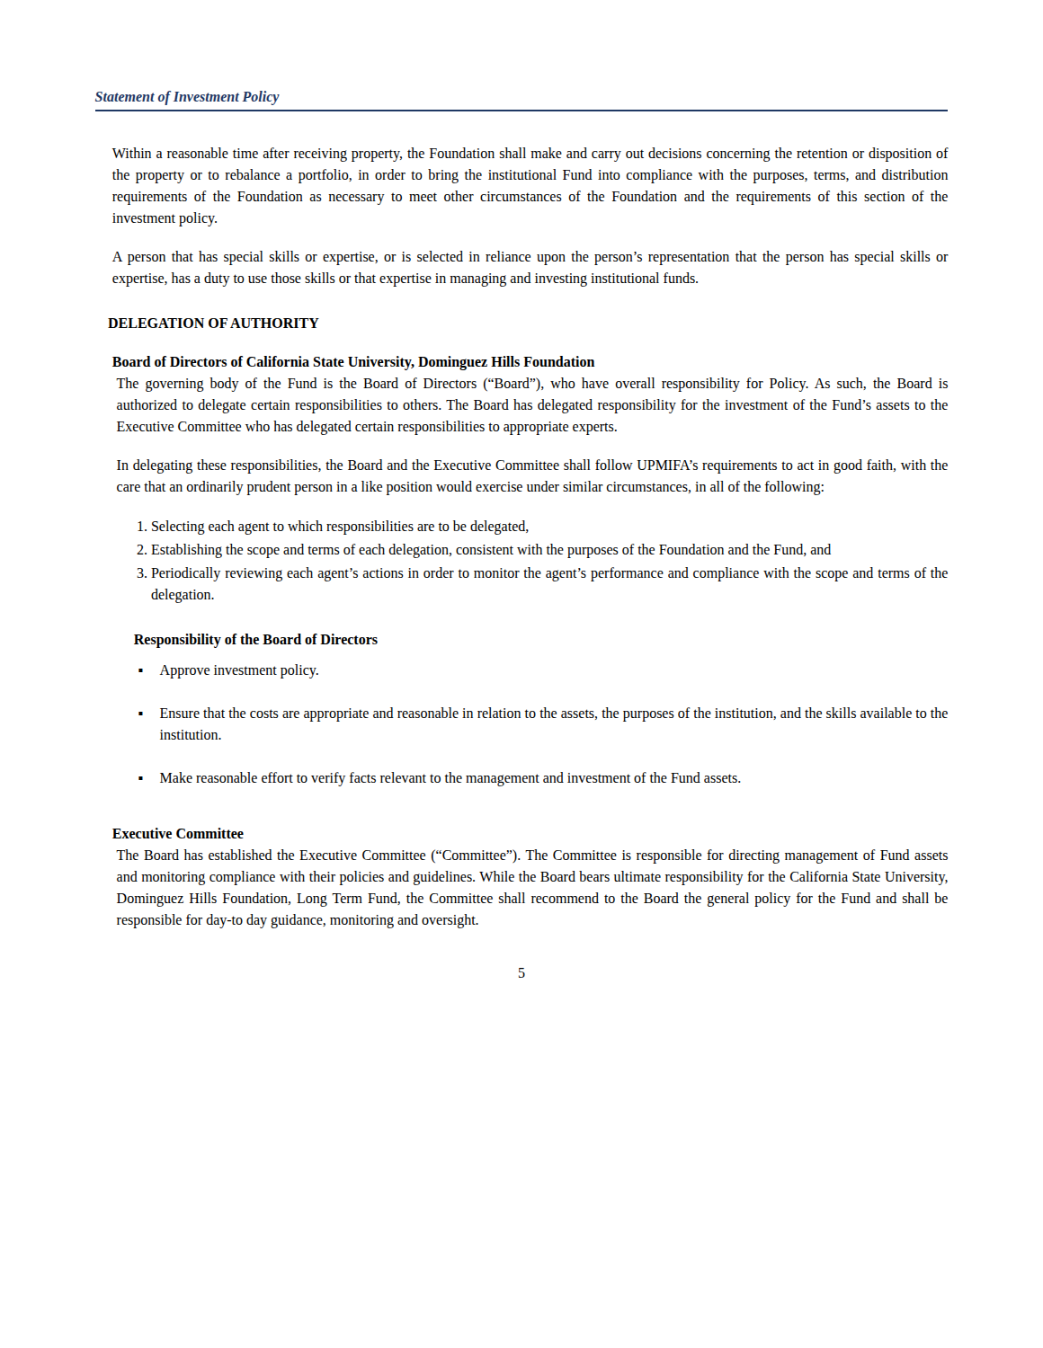Statement of Investment Policy
Within a reasonable time after receiving property, the Foundation shall make and carry out decisions concerning the retention or disposition of the property or to rebalance a portfolio, in order to bring the institutional Fund into compliance with the purposes, terms, and distribution requirements of the Foundation as necessary to meet other circumstances of the Foundation and the requirements of this section of the investment policy.
A person that has special skills or expertise, or is selected in reliance upon the person’s representation that the person has special skills or expertise, has a duty to use those skills or that expertise in managing and investing institutional funds.
Delegation of Authority
Board of Directors of California State University, Dominguez Hills Foundation
The governing body of the Fund is the Board of Directors (“Board”), who have overall responsibility for Policy. As such, the Board is authorized to delegate certain responsibilities to others. The Board has delegated responsibility for the investment of the Fund’s assets to the Executive Committee who has delegated certain responsibilities to appropriate experts.
In delegating these responsibilities, the Board and the Executive Committee shall follow UPMIFA’s requirements to act in good faith, with the care that an ordinarily prudent person in a like position would exercise under similar circumstances, in all of the following:
Selecting each agent to which responsibilities are to be delegated,
Establishing the scope and terms of each delegation, consistent with the purposes of the Foundation and the Fund, and
Periodically reviewing each agent’s actions in order to monitor the agent’s performance and compliance with the scope and terms of the delegation.
Responsibility of the Board of Directors
Approve investment policy.
Ensure that the costs are appropriate and reasonable in relation to the assets, the purposes of the institution, and the skills available to the institution.
Make reasonable effort to verify facts relevant to the management and investment of the Fund assets.
Executive Committee
The Board has established the Executive Committee (“Committee”). The Committee is responsible for directing management of Fund assets and monitoring compliance with their policies and guidelines. While the Board bears ultimate responsibility for the California State University, Dominguez Hills Foundation, Long Term Fund, the Committee shall recommend to the Board the general policy for the Fund and shall be responsible for day-to day guidance, monitoring and oversight.
5